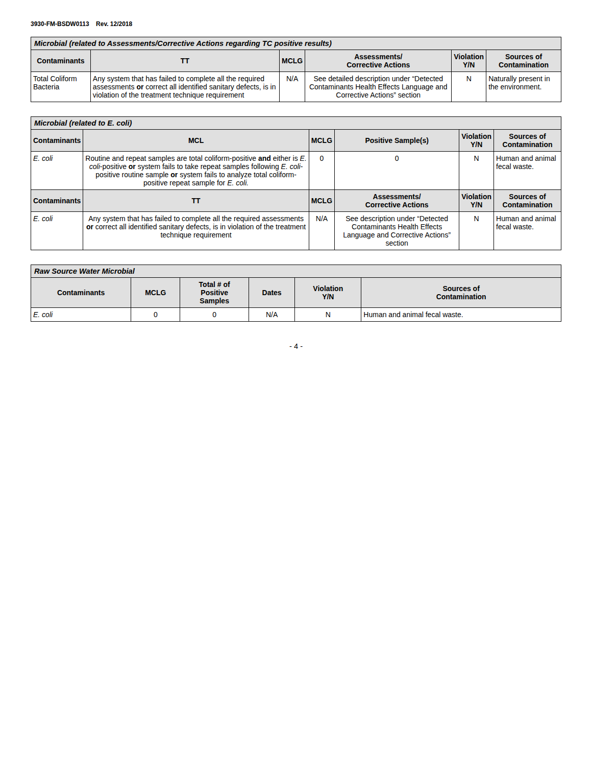3930-FM-BSDW0113 Rev. 12/2018
Microbial (related to Assessments/Corrective Actions regarding TC positive results)
| Contaminants | TT | MCLG | Assessments/ Corrective Actions | Violation Y/N | Sources of Contamination |
| --- | --- | --- | --- | --- | --- |
| Total Coliform Bacteria | Any system that has failed to complete all the required assessments or correct all identified sanitary defects, is in violation of the treatment technique requirement | N/A | See detailed description under “Detected Contaminants Health Effects Language and Corrective Actions” section | N | Naturally present in the environment. |
Microbial (related to E. coli )
| Contaminants | MCL | MCLG | Positive Sample(s) | Violation Y/N | Sources of Contamination |
| --- | --- | --- | --- | --- | --- |
| E. coli | Routine and repeat samples are total coliform-positive and either is E. coli -positive or system fails to take repeat samples following E. coli -positive routine sample or system fails to analyze total coliform-positive repeat sample for E. coli. | 0 | 0 | N | Human and animal fecal waste. |
| Contaminants | TT | MCLG | Assessments/ Corrective Actions | Violation Y/N | Sources of Contamination |
| E. coli | Any system that has failed to complete all the required assessments or correct all identified sanitary defects, is in violation of the treatment technique requirement | N/A | See description under “Detected Contaminants Health Effects Language and Corrective Actions” section | N | Human and animal fecal waste. |
Raw Source Water Microbial
| Contaminants | MCLG | Total # of Positive Samples | Dates | Violation Y/N | Sources of Contamination |
| --- | --- | --- | --- | --- | --- |
| E. coli | 0 | 0 | N/A | N | Human and animal fecal waste. |
- 4 -